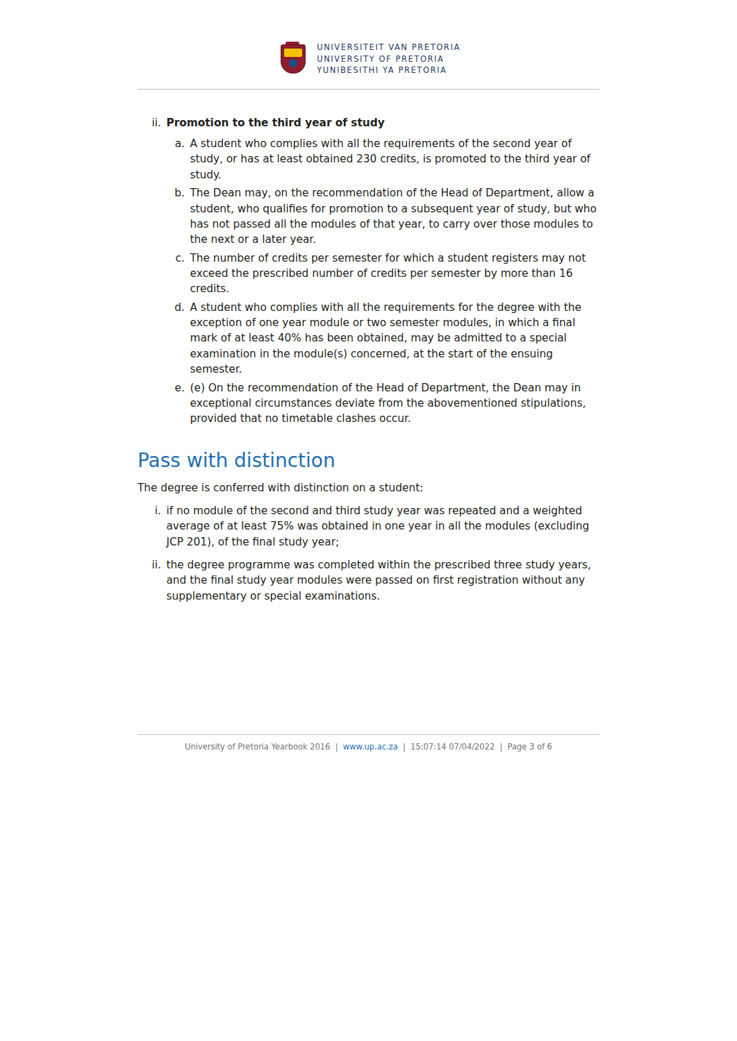Universiteit van Pretoria University of Pretoria Yunibesithi ya Pretoria
Promotion to the third year of study
A student who complies with all the requirements of the second year of study, or has at least obtained 230 credits, is promoted to the third year of study.
The Dean may, on the recommendation of the Head of Department, allow a student, who qualifies for promotion to a subsequent year of study, but who has not passed all the modules of that year, to carry over those modules to the next or a later year.
The number of credits per semester for which a student registers may not exceed the prescribed number of credits per semester by more than 16 credits.
A student who complies with all the requirements for the degree with the exception of one year module or two semester modules, in which a final mark of at least 40% has been obtained, may be admitted to a special examination in the module(s) concerned, at the start of the ensuing semester.
(e) On the recommendation of the Head of Department, the Dean may in exceptional circumstances deviate from the abovementioned stipulations, provided that no timetable clashes occur.
Pass with distinction
The degree is conferred with distinction on a student:
if no module of the second and third study year was repeated and a weighted average of at least 75% was obtained in one year in all the modules (excluding JCP 201), of the final study year;
the degree programme was completed within the prescribed three study years, and the final study year modules were passed on first registration without any supplementary or special examinations.
University of Pretoria Yearbook 2016 | www.up.ac.za | 15:07:14 07/04/2022 | Page 3 of 6